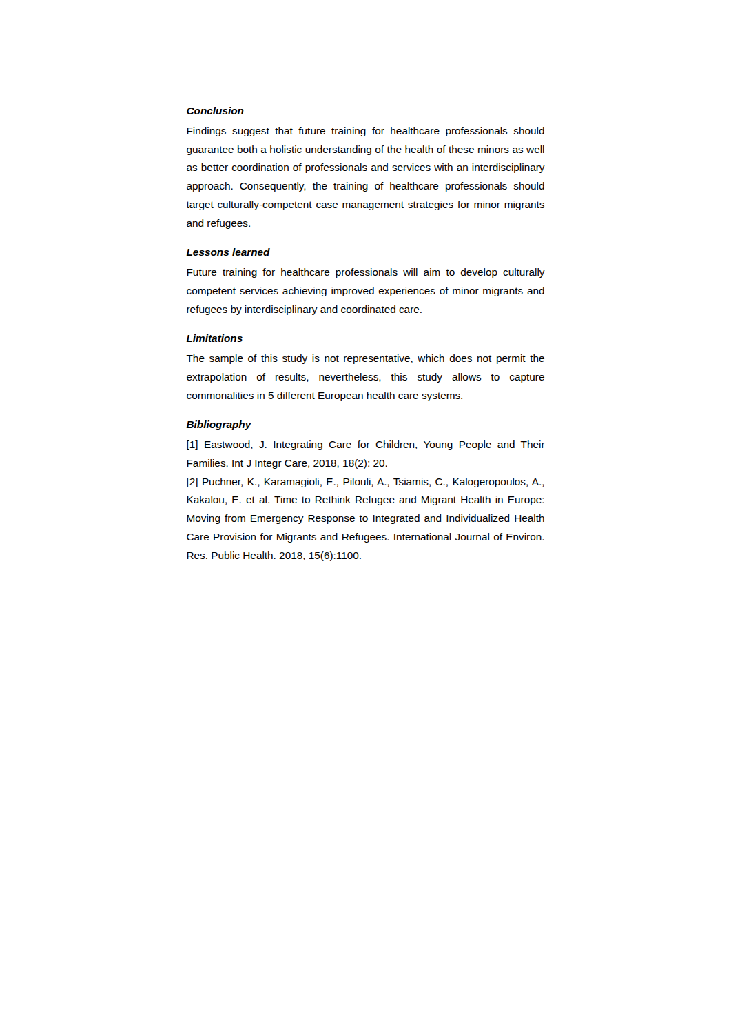Conclusion
Findings suggest that future training for healthcare professionals should guarantee both a holistic understanding of the health of these minors as well as better coordination of professionals and services with an interdisciplinary approach. Consequently, the training of healthcare professionals should target culturally-competent case management strategies for minor migrants and refugees.
Lessons learned
Future training for healthcare professionals will aim to develop culturally competent services achieving improved experiences of minor migrants and refugees by interdisciplinary and coordinated care.
Limitations
The sample of this study is not representative, which does not permit the extrapolation of results, nevertheless, this study allows to capture commonalities in 5 different European health care systems.
Bibliography
[1] Eastwood, J. Integrating Care for Children, Young People and Their Families. Int J Integr Care, 2018, 18(2): 20.
[2] Puchner, K., Karamagioli, E., Pilouli, A., Tsiamis, C., Kalogeropoulos, A., Kakalou, E. et al. Time to Rethink Refugee and Migrant Health in Europe: Moving from Emergency Response to Integrated and Individualized Health Care Provision for Migrants and Refugees. International Journal of Environ. Res. Public Health. 2018, 15(6):1100.